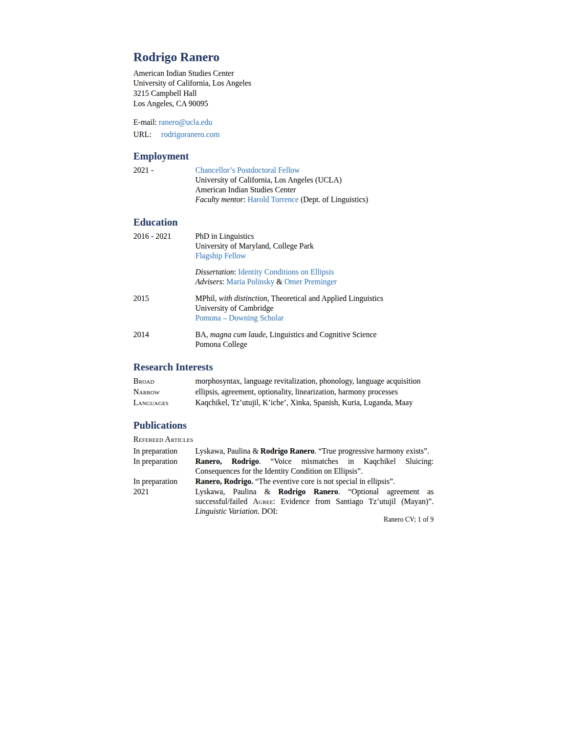Rodrigo Ranero
American Indian Studies Center
University of California, Los Angeles
3215 Campbell Hall
Los Angeles, CA 90095
E-mail: ranero@ucla.edu
URL: rodrigoranero.com
Employment
| 2021 - | Chancellor’s Postdoctoral Fellow University of California, Los Angeles (UCLA) American Indian Studies Center Faculty mentor : Harold Torrence (Dept. of Linguistics) |
Education
| 2016 - 2021 | PhD in Linguistics University of Maryland, College Park Flagship Fellow |
| | Dissertation : Identity Conditions on Ellipsis Advisers : Maria Polinsky & Omer Preminger |
| 2015 | MPhil, with distinction , Theoretical and Applied Linguistics University of Cambridge Pomona – Downing Scholar |
| 2014 | BA, magna cum laude , Linguistics and Cognitive Science Pomona College |
Research Interests
| Broad | morphosyntax, language revitalization, phonology, language acquisition |
| Narrow | ellipsis, agreement, optionality, linearization, harmony processes |
| Languages | Kaqchikel, Tz’utujil, K’iche’, Xinka, Spanish, Kuria, Luganda, Maay |
Publications
Refereed Articles
| In preparation | Lyskawa, Paulina & Rodrigo Ranero . “True progressive harmony exists”. |
| In preparation | Ranero, Rodrigo . “Voice mismatches in Kaqchikel Sluicing: Consequences for the Identity Condition on Ellipsis”. |
| In preparation | Ranero, Rodrigo. “The eventive core is not special in ellipsis”. |
| 2021 | Lyskawa, Paulina & Rodrigo Ranero . “Optional agreement as successful/failed Agree : Evidence from Santiago Tz’utujil (Mayan)”. Linguistic Variation . DOI: |
Ranero CV; 1 of 9